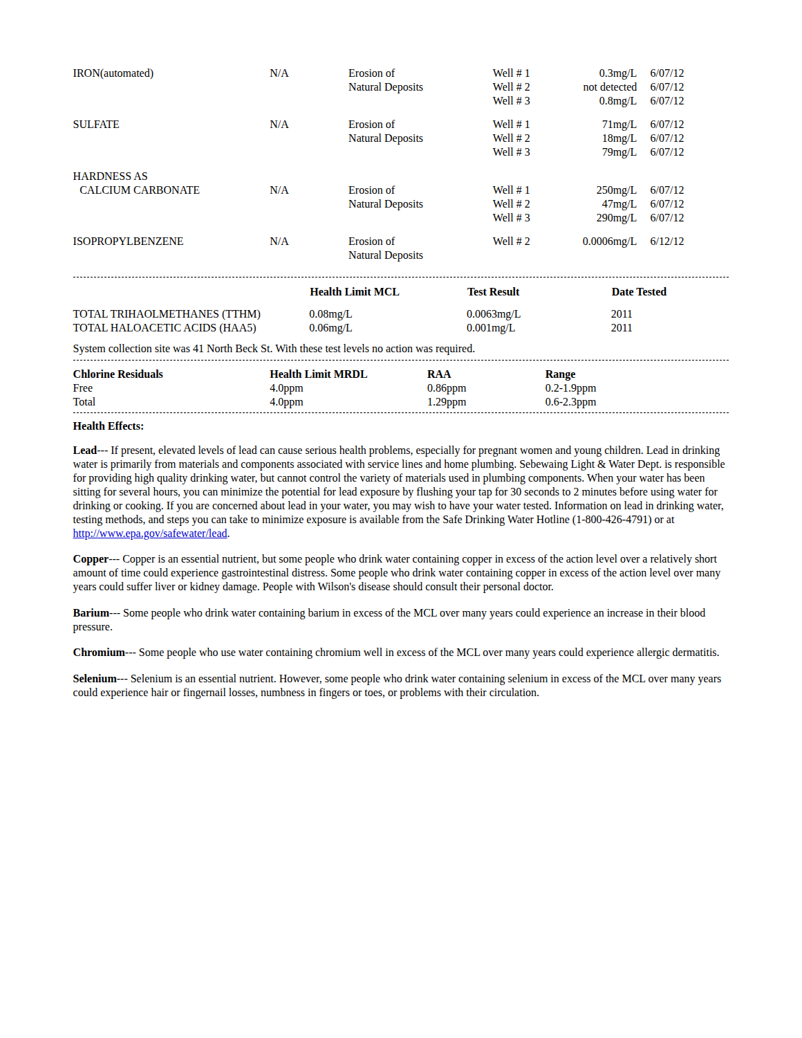| IRON(automated) | N/A | Erosion of Natural Deposits | Well # 1 Well # 2 Well # 3 | 0.3mg/L not detected 0.8mg/L | 6/07/12 6/07/12 6/07/12 |
| SULFATE | N/A | Erosion of Natural Deposits | Well # 1 Well # 2 Well # 3 | 71mg/L 18mg/L 79mg/L | 6/07/12 6/07/12 6/07/12 |
| HARDNESS AS CALCIUM CARBONATE | N/A | Erosion of Natural Deposits | Well # 1 Well # 2 Well # 3 | 250mg/L 47mg/L 290mg/L | 6/07/12 6/07/12 6/07/12 |
| ISOPROPYLBENZENE | N/A | Erosion of Natural Deposits | Well # 2 | 0.0006mg/L | 6/12/12 |
| | Health Limit MCL | Test Result | Date Tested |
| --- | --- | --- | --- |
| TOTAL TRIHAOLMETHANES (TTHM) | 0.08mg/L | 0.0063mg/L | 2011 |
| TOTAL HALOACETIC ACIDS (HAA5) | 0.06mg/L | 0.001mg/L | 2011 |
System collection site was 41 North Beck St. With these test levels no action was required.
| Chlorine Residuals | Health Limit MRDL | RAA | Range |
| --- | --- | --- | --- |
| Free | 4.0ppm | 0.86ppm | 0.2-1.9ppm |
| Total | 4.0ppm | 1.29ppm | 0.6-2.3ppm |
Health Effects:
Lead--- If present, elevated levels of lead can cause serious health problems, especially for pregnant women and young children. Lead in drinking water is primarily from materials and components associated with service lines and home plumbing. Sebewaing Light & Water Dept. is responsible for providing high quality drinking water, but cannot control the variety of materials used in plumbing components. When your water has been sitting for several hours, you can minimize the potential for lead exposure by flushing your tap for 30 seconds to 2 minutes before using water for drinking or cooking. If you are concerned about lead in your water, you may wish to have your water tested. Information on lead in drinking water, testing methods, and steps you can take to minimize exposure is available from the Safe Drinking Water Hotline (1-800-426-4791) or at http://www.epa.gov/safewater/lead.
Copper--- Copper is an essential nutrient, but some people who drink water containing copper in excess of the action level over a relatively short amount of time could experience gastrointestinal distress. Some people who drink water containing copper in excess of the action level over many years could suffer liver or kidney damage. People with Wilson's disease should consult their personal doctor.
Barium--- Some people who drink water containing barium in excess of the MCL over many years could experience an increase in their blood pressure.
Chromium--- Some people who use water containing chromium well in excess of the MCL over many years could experience allergic dermatitis.
Selenium--- Selenium is an essential nutrient. However, some people who drink water containing selenium in excess of the MCL over many years could experience hair or fingernail losses, numbness in fingers or toes, or problems with their circulation.